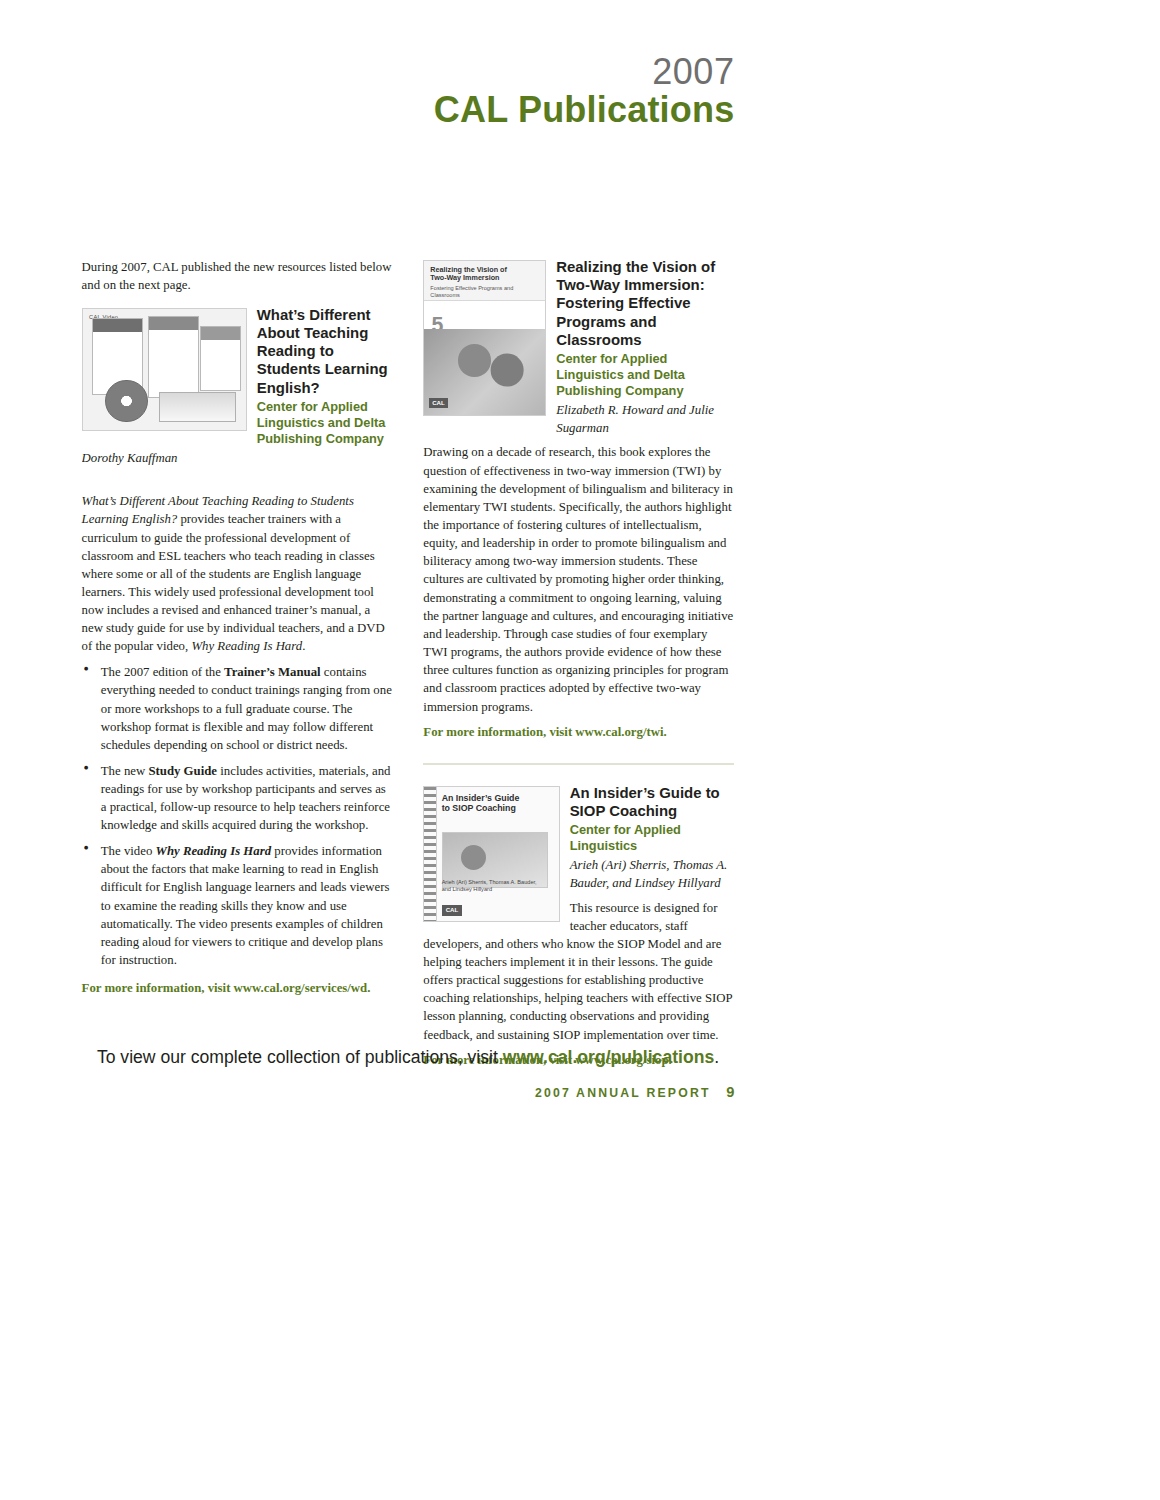2007
CAL Publications
During 2007, CAL published the new resources listed below and on the next page.
CAL Video
What’s Different About Teaching Reading to Students Learning English?
Center for Applied Linguistics and Delta Publishing Company
Dorothy Kauffman
What’s Different About Teaching Reading to Students Learning English? provides teacher trainers with a curriculum to guide the professional development of classroom and ESL teachers who teach reading in classes where some or all of the students are English language learners. This widely used professional development tool now includes a revised and enhanced trainer’s manual, a new study guide for use by individual teachers, and a DVD of the popular video, Why Reading Is Hard.
The 2007 edition of the Trainer’s Manual contains everything needed to conduct trainings ranging from one or more workshops to a full graduate course. The workshop format is flexible and may follow different schedules depending on school or district needs.
The new Study Guide includes activities, materials, and readings for use by workshop participants and serves as a practical, follow-up resource to help teachers reinforce knowledge and skills acquired during the workshop.
The video Why Reading Is Hard provides information about the factors that make learning to read in English difficult for English language learners and leads viewers to examine the reading skills they know and use automatically. The video presents examples of children reading aloud for viewers to critique and develop plans for instruction.
For more information, visit www.cal.org/services/wd.
Realizing the Vision of
Two-Way Immersion
Fostering Effective Programs and Classrooms
5
CAL
Realizing the Vision of Two-Way Immersion: Fostering Effective Programs and Classrooms
Center for Applied Linguistics and Delta Publishing Company
Elizabeth R. Howard and Julie Sugarman
Drawing on a decade of research, this book explores the question of effectiveness in two-way immersion (TWI) by examining the development of bilingualism and biliteracy in elementary TWI students. Specifically, the authors highlight the importance of fostering cultures of intellectualism, equity, and leadership in order to promote bilingualism and biliteracy among two-way immersion students. These cultures are cultivated by promoting higher order thinking, demonstrating a commitment to ongoing learning, valuing the partner language and cultures, and encouraging initiative and leadership. Through case studies of four exemplary TWI programs, the authors provide evidence of how these three cultures function as organizing principles for program and classroom practices adopted by effective two-way immersion programs.
For more information, visit www.cal.org/twi.
An Insider’s Guide
to SIOP Coaching
Arieh (Ari) Sherris, Thomas A. Bauder,
and Lindsey Hillyard
CAL
An Insider’s Guide to SIOP Coaching
Center for Applied Linguistics
Arieh (Ari) Sherris, Thomas A. Bauder, and Lindsey Hillyard
This resource is designed for teacher educators, staff developers, and others who know the SIOP Model and are helping teachers implement it in their lessons. The guide offers practical suggestions for establishing productive coaching relationships, helping teachers with effective SIOP lesson planning, conducting observations and providing feedback, and sustaining SIOP implementation over time.
For more information, visit www.cal.org/siop.
To view our complete collection of publications, visit www.cal.org/publications.
2007 ANNUAL REPORT 9